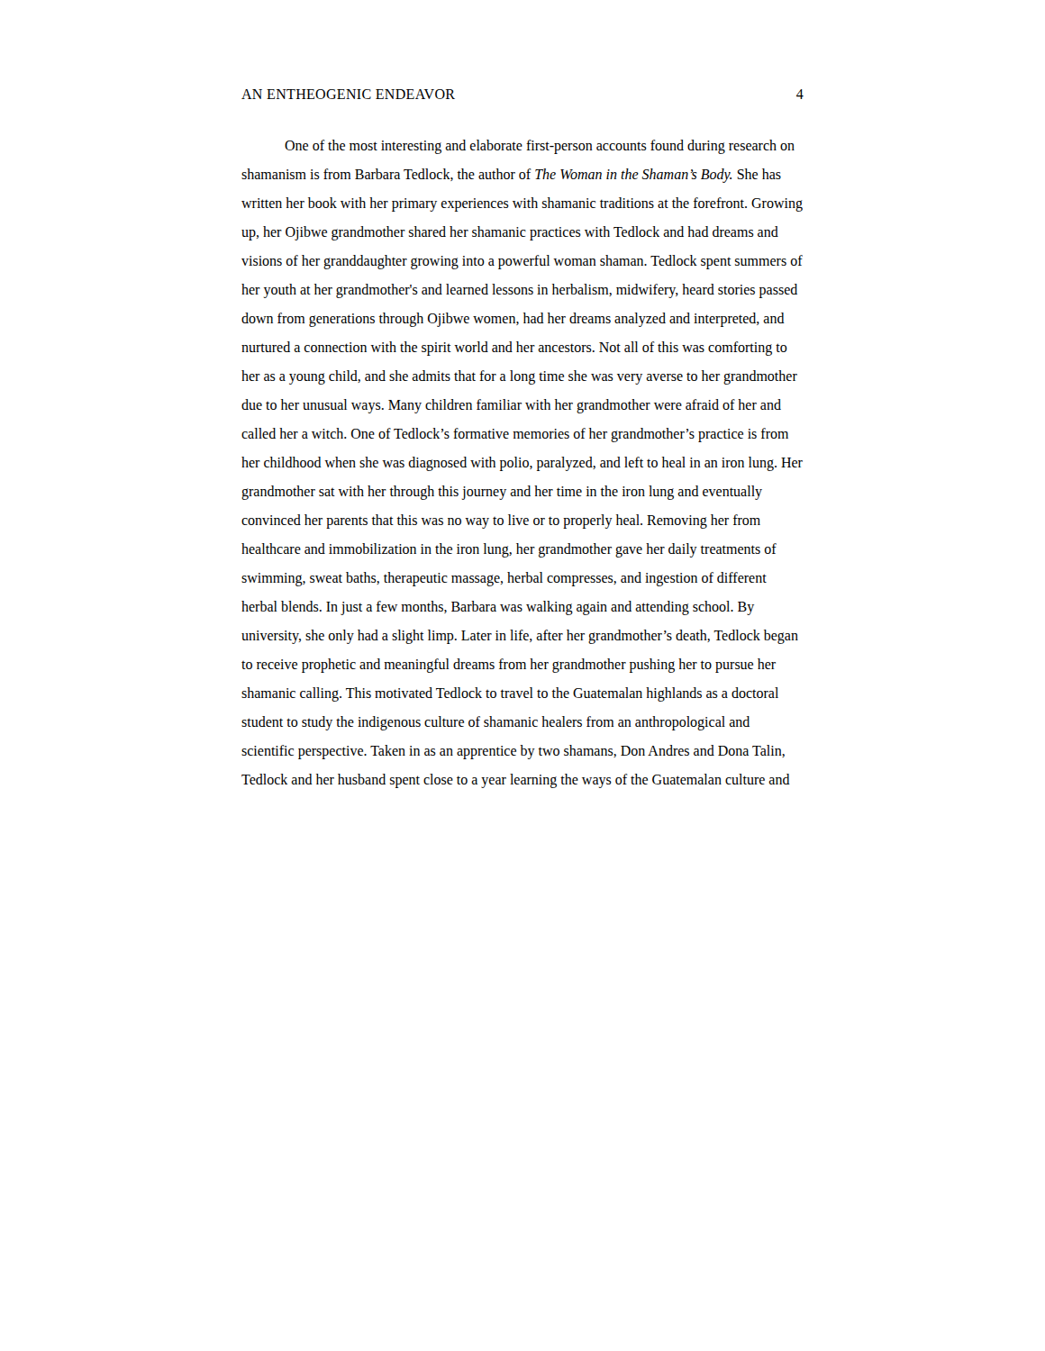An Entheogenic Endeavor 4
One of the most interesting and elaborate first-person accounts found during research on shamanism is from Barbara Tedlock, the author of The Woman in the Shaman’s Body. She has written her book with her primary experiences with shamanic traditions at the forefront. Growing up, her Ojibwe grandmother shared her shamanic practices with Tedlock and had dreams and visions of her granddaughter growing into a powerful woman shaman. Tedlock spent summers of her youth at her grandmother's and learned lessons in herbalism, midwifery, heard stories passed down from generations through Ojibwe women, had her dreams analyzed and interpreted, and nurtured a connection with the spirit world and her ancestors. Not all of this was comforting to her as a young child, and she admits that for a long time she was very averse to her grandmother due to her unusual ways. Many children familiar with her grandmother were afraid of her and called her a witch. One of Tedlock’s formative memories of her grandmother’s practice is from her childhood when she was diagnosed with polio, paralyzed, and left to heal in an iron lung. Her grandmother sat with her through this journey and her time in the iron lung and eventually convinced her parents that this was no way to live or to properly heal. Removing her from healthcare and immobilization in the iron lung, her grandmother gave her daily treatments of swimming, sweat baths, therapeutic massage, herbal compresses, and ingestion of different herbal blends. In just a few months, Barbara was walking again and attending school. By university, she only had a slight limp. Later in life, after her grandmother’s death, Tedlock began to receive prophetic and meaningful dreams from her grandmother pushing her to pursue her shamanic calling. This motivated Tedlock to travel to the Guatemalan highlands as a doctoral student to study the indigenous culture of shamanic healers from an anthropological and scientific perspective. Taken in as an apprentice by two shamans, Don Andres and Dona Talin, Tedlock and her husband spent close to a year learning the ways of the Guatemalan culture and